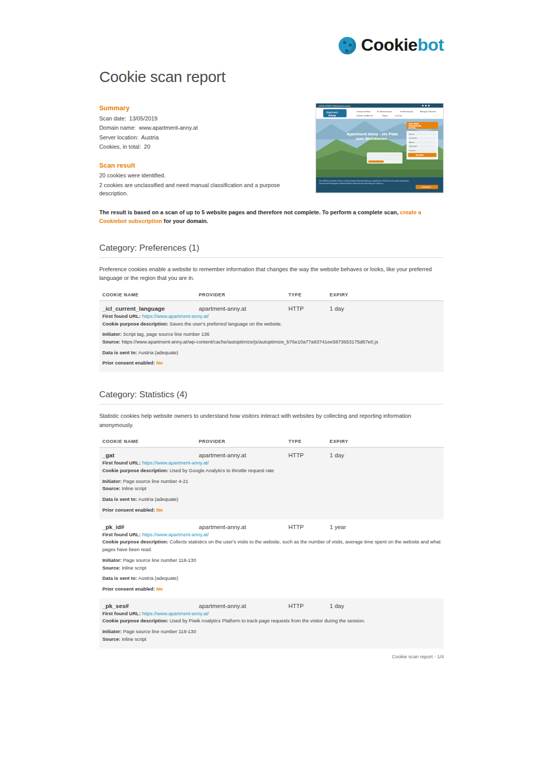Cookiebot
Cookie scan report
Summary
Scan date: 13/05/2019
Domain name: www.apartment-anny.at
Server location: Austria
Cookies, in total: 20
Scan result
20 cookies were identified.
2 cookies are unclassified and need manual classification and a purpose description.
+43 650 1234567 info@apartment-anny.at Apartment Anny Urlaub und Hotel Ihr Sommerurlaub Ihr Winterurlaub Anfragen & Buchen Kontakt und Anreise Videos LiveCam Apartment Anny - ein Platz zum Wohlfühlen JETZT IHREN TRAUMURLAUB BUCHEN... Anreise 13.05.2019 Abreise 18.05.2019 Personen SUCHEN Diese Website verwendet Cookies, um die bestmögliche Benutzererfahrung zu gewährleisten. Klick Sie hier für weitere Informationen. Durch die weitere Navigation im Bereich Website stimmen Sie der Verwendung von Cookies zu. Zustimmen
The result is based on a scan of up to 5 website pages and therefore not complete. To perform a complete scan, create a Cookiebot subscription for your domain.
Category: Preferences (1)
Preference cookies enable a website to remember information that changes the way the website behaves or looks, like your preferred language or the region that you are in.
| Cookie name | Provider | Type | Expiry |
| --- | --- | --- | --- |
| _icl_current_language | apartment-anny.at | HTTP | 1 day |
| First found URL: https://www.apartment-anny.at/ Cookie purpose description: Saves the user's preferred language on the website. Initiator: Script tag, page source line number 136 Source: https://www.apartment-anny.at/wp-content/cache/autoptimize/js/autoptimize_b76e10a77a83741ee5873653175d67e0.js Data is sent to: Austria (adequate) Prior consent enabled: No |
Category: Statistics (4)
Statistic cookies help website owners to understand how visitors interact with websites by collecting and reporting information anonymously.
| Cookie name | Provider | Type | Expiry |
| --- | --- | --- | --- |
| _gat | apartment-anny.at | HTTP | 1 day |
| First found URL: https://www.apartment-anny.at/ Cookie purpose description: Used by Google Analytics to throttle request rate Initiator: Page source line number 4-21 Source: Inline script Data is sent to: Austria (adequate) Prior consent enabled: No |
| _pk_id# | apartment-anny.at | HTTP | 1 year |
| First found URL: https://www.apartment-anny.at/ Cookie purpose description: Collects statistics on the user's visits to the website, such as the number of visits, average time spent on the website and what pages have been read. Initiator: Page source line number 118-130 Source: Inline script Data is sent to: Austria (adequate) Prior consent enabled: No |
| _pk_ses# | apartment-anny.at | HTTP | 1 day |
| First found URL: https://www.apartment-anny.at/ Cookie purpose description: Used by Piwik Analytics Platform to track page requests from the visitor during the session. Initiator: Page source line number 118-130 Source: Inline script |
Cookie scan report - 1/4